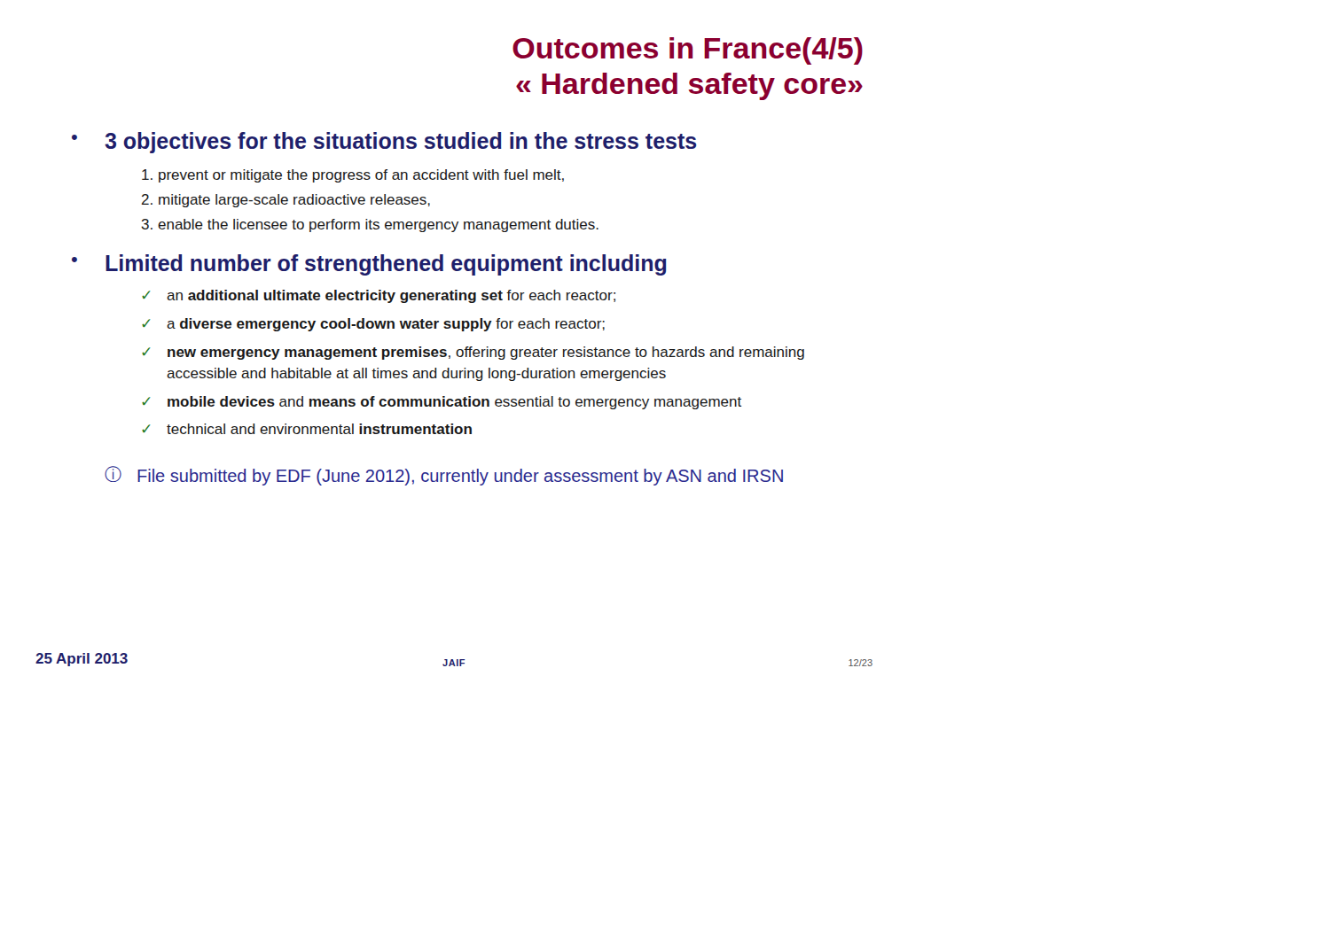Outcomes in France(4/5)
« Hardened safety core»
3 objectives for the situations studied in the stress tests
prevent or mitigate the progress of an accident with fuel melt,
mitigate large-scale radioactive releases,
enable the licensee to perform its emergency management duties.
Limited number of strengthened equipment including
an additional ultimate electricity generating set for each reactor;
a diverse emergency cool-down water supply for each reactor;
new emergency management premises, offering greater resistance to hazards and remaining accessible and habitable at all times and during long-duration emergencies
mobile devices and means of communication essential to emergency management
technical and environmental instrumentation
File submitted by EDF (June 2012), currently under assessment by ASN and IRSN
25 April 2013
JAIF
12/23